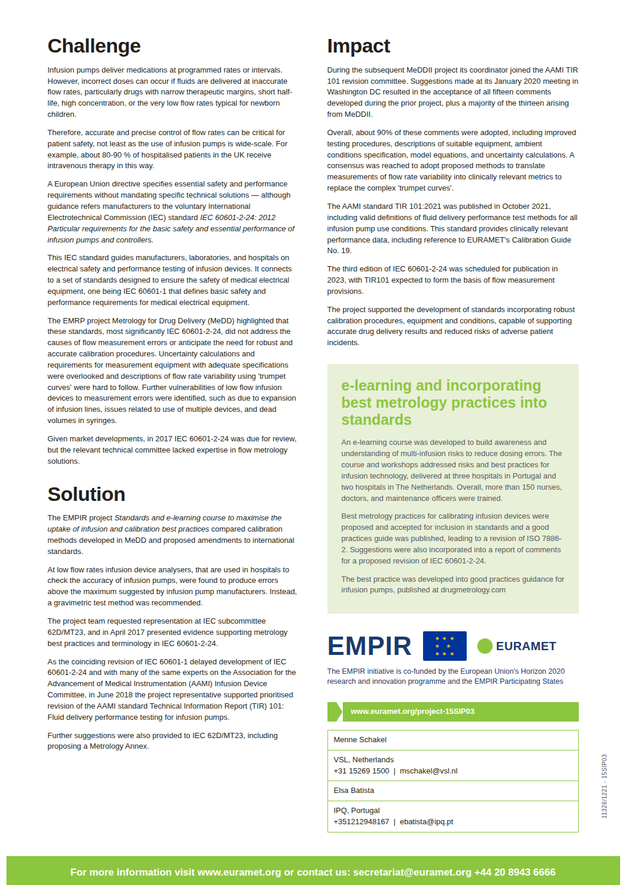Challenge
Infusion pumps deliver medications at programmed rates or intervals. However, incorrect doses can occur if fluids are delivered at inaccurate flow rates, particularly drugs with narrow therapeutic margins, short half-life, high concentration, or the very low flow rates typical for newborn children.
Therefore, accurate and precise control of flow rates can be critical for patient safety, not least as the use of infusion pumps is wide-scale. For example, about 80-90 % of hospitalised patients in the UK receive intravenous therapy in this way.
A European Union directive specifies essential safety and performance requirements without mandating specific technical solutions — although guidance refers manufacturers to the voluntary International Electrotechnical Commission (IEC) standard IEC 60601-2-24: 2012 Particular requirements for the basic safety and essential performance of infusion pumps and controllers.
This IEC standard guides manufacturers, laboratories, and hospitals on electrical safety and performance testing of infusion devices. It connects to a set of standards designed to ensure the safety of medical electrical equipment, one being IEC 60601-1 that defines basic safety and performance requirements for medical electrical equipment.
The EMRP project Metrology for Drug Delivery (MeDD) highlighted that these standards, most significantly IEC 60601-2-24, did not address the causes of flow measurement errors or anticipate the need for robust and accurate calibration procedures. Uncertainty calculations and requirements for measurement equipment with adequate specifications were overlooked and descriptions of flow rate variability using 'trumpet curves' were hard to follow. Further vulnerabilities of low flow infusion devices to measurement errors were identified, such as due to expansion of infusion lines, issues related to use of multiple devices, and dead volumes in syringes.
Given market developments, in 2017 IEC 60601-2-24 was due for review, but the relevant technical committee lacked expertise in flow metrology solutions.
Solution
The EMPIR project Standards and e-learning course to maximise the uptake of infusion and calibration best practices compared calibration methods developed in MeDD and proposed amendments to international standards.
At low flow rates infusion device analysers, that are used in hospitals to check the accuracy of infusion pumps, were found to produce errors above the maximum suggested by infusion pump manufacturers. Instead, a gravimetric test method was recommended.
The project team requested representation at IEC subcommittee 62D/MT23, and in April 2017 presented evidence supporting metrology best practices and terminology in IEC 60601-2-24.
As the coinciding revision of IEC 60601-1 delayed development of IEC 60601-2-24 and with many of the same experts on the Association for the Advancement of Medical Instrumentation (AAMI) Infusion Device Committee, in June 2018 the project representative supported prioritised revision of the AAMI standard Technical Information Report (TIR) 101: Fluid delivery performance testing for infusion pumps.
Further suggestions were also provided to IEC 62D/MT23, including proposing a Metrology Annex.
Impact
During the subsequent MeDDII project its coordinator joined the AAMI TIR 101 revision committee. Suggestions made at its January 2020 meeting in Washington DC resulted in the acceptance of all fifteen comments developed during the prior project, plus a majority of the thirteen arising from MeDDII.
Overall, about 90% of these comments were adopted, including improved testing procedures, descriptions of suitable equipment, ambient conditions specification, model equations, and uncertainty calculations. A consensus was reached to adopt proposed methods to translate measurements of flow rate variability into clinically relevant metrics to replace the complex 'trumpet curves'.
The AAMI standard TIR 101:2021 was published in October 2021, including valid definitions of fluid delivery performance test methods for all infusion pump use conditions. This standard provides clinically relevant performance data, including reference to EURAMET's Calibration Guide No. 19.
The third edition of IEC 60601-2-24 was scheduled for publication in 2023, with TIR101 expected to form the basis of flow measurement provisions.
The project supported the development of standards incorporating robust calibration procedures, equipment and conditions, capable of supporting accurate drug delivery results and reduced risks of adverse patient incidents.
e-learning and incorporating best metrology practices into standards
An e-learning course was developed to build awareness and understanding of multi-infusion risks to reduce dosing errors. The course and workshops addressed risks and best practices for infusion technology, delivered at three hospitals in Portugal and two hospitals in The Netherlands. Overall, more than 150 nurses, doctors, and maintenance officers were trained.
Best metrology practices for calibrating infusion devices were proposed and accepted for inclusion in standards and a good practices guide was published, leading to a revision of ISO 7886-2. Suggestions were also incorporated into a report of comments for a proposed revision of IEC 60601-2-24.
The best practice was developed into good practices guidance for infusion pumps, published at drugmetrology.com
EMPIR ★ ★ ★
★ ★
★ ★ ★ EURAMET
The EMPIR initiative is co-funded by the European Union's Horizon 2020 research and innovation programme and the EMPIR Participating States
www.euramet.org/project-15SIP03
| Menne Schakel |
| VSL, Netherlands +31 15269 1500 / mschakel@vsl.nl |
| Elsa Batista |
| IPQ, Portugal +351212948167 / ebatista@ipq.pt |
11326/1221 - 15SIP03
For more information visit www.euramet.org or contact us: secretariat@euramet.org +44 20 8943 6666